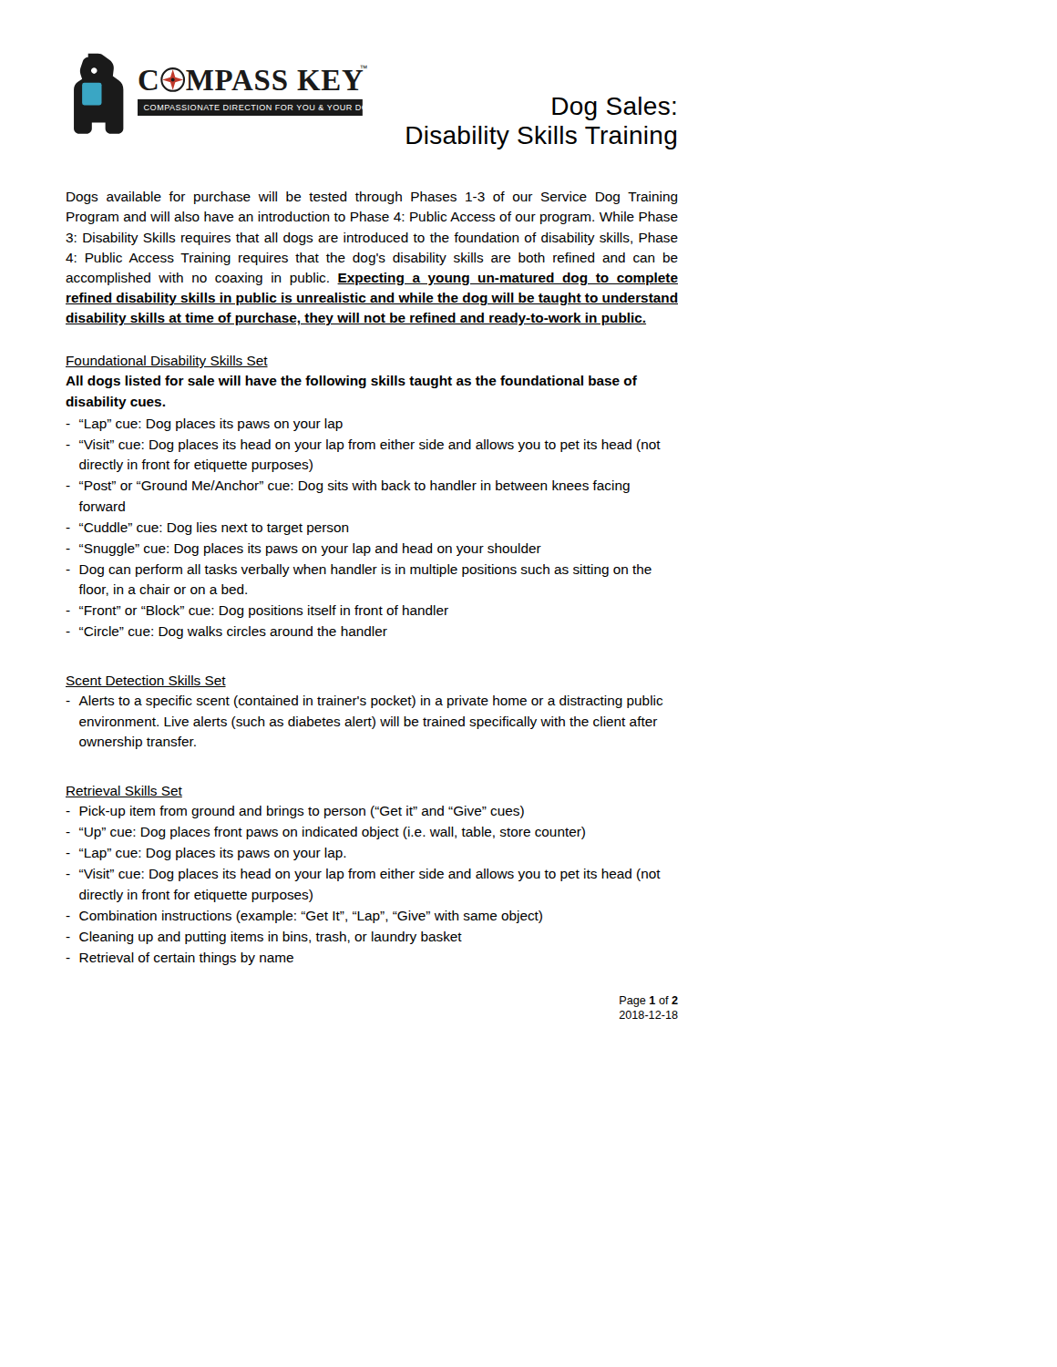C MPASS KEY ™ COMPASSIONATE DIRECTION FOR YOU & YOUR DOG
Dog Sales: Disability Skills Training
Dogs available for purchase will be tested through Phases 1-3 of our Service Dog Training Program and will also have an introduction to Phase 4: Public Access of our program. While Phase 3: Disability Skills requires that all dogs are introduced to the foundation of disability skills, Phase 4: Public Access Training requires that the dog's disability skills are both refined and can be accomplished with no coaxing in public. Expecting a young un-matured dog to complete refined disability skills in public is unrealistic and while the dog will be taught to understand disability skills at time of purchase, they will not be refined and ready-to-work in public.
Foundational Disability Skills Set
All dogs listed for sale will have the following skills taught as the foundational base of disability cues.
“Lap” cue: Dog places its paws on your lap
“Visit” cue: Dog places its head on your lap from either side and allows you to pet its head (not directly in front for etiquette purposes)
“Post” or “Ground Me/Anchor” cue: Dog sits with back to handler in between knees facing forward
“Cuddle” cue: Dog lies next to target person
“Snuggle” cue: Dog places its paws on your lap and head on your shoulder
Dog can perform all tasks verbally when handler is in multiple positions such as sitting on the floor, in a chair or on a bed.
“Front” or “Block” cue: Dog positions itself in front of handler
“Circle” cue: Dog walks circles around the handler
Scent Detection Skills Set
Alerts to a specific scent (contained in trainer's pocket) in a private home or a distracting public environment. Live alerts (such as diabetes alert) will be trained specifically with the client after ownership transfer.
Retrieval Skills Set
Pick-up item from ground and brings to person (“Get it” and “Give” cues)
“Up” cue: Dog places front paws on indicated object (i.e. wall, table, store counter)
“Lap” cue: Dog places its paws on your lap.
“Visit” cue: Dog places its head on your lap from either side and allows you to pet its head (not directly in front for etiquette purposes)
Combination instructions (example: “Get It”, “Lap”, “Give” with same object)
Cleaning up and putting items in bins, trash, or laundry basket
Retrieval of certain things by name
Page 1 of 2
2018-12-18